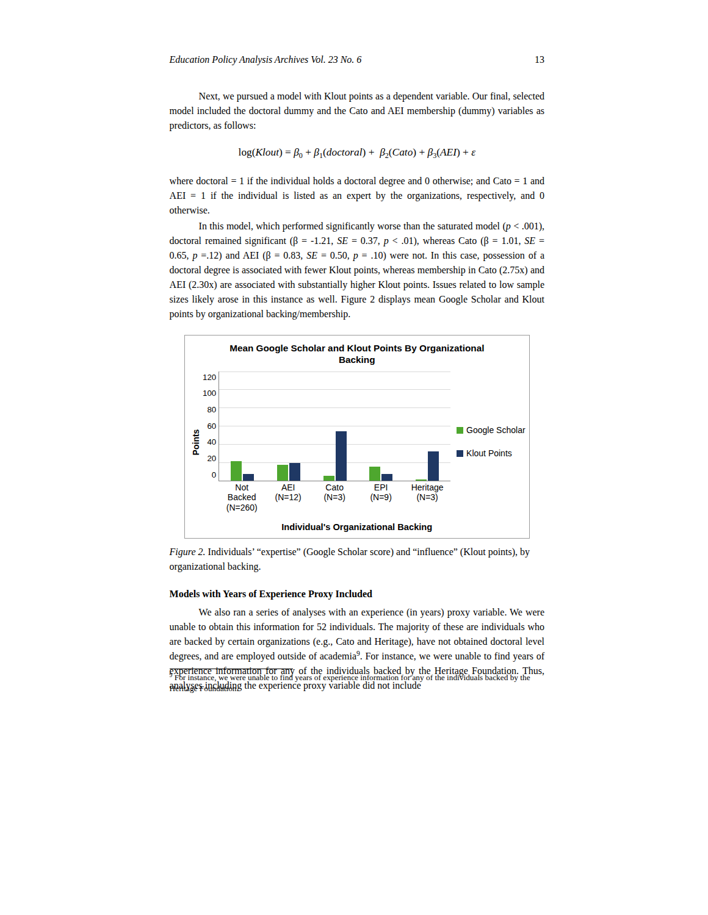Education Policy Analysis Archives Vol. 23 No. 6 13
Next, we pursued a model with Klout points as a dependent variable. Our final, selected model included the doctoral dummy and the Cato and AEI membership (dummy) variables as predictors, as follows:
log(Klout) = β 0 + β 1(doctoral) + β 2(Cato) + β 3(AEI) + ε
where doctoral = 1 if the individual holds a doctoral degree and 0 otherwise; and Cato = 1 and AEI = 1 if the individual is listed as an expert by the organizations, respectively, and 0 otherwise.
In this model, which performed significantly worse than the saturated model (p < .001), doctoral remained significant (β = -1.21, SE = 0.37, p < .01), whereas Cato (β = 1.01, SE = 0.65, p =.12) and AEI (β = 0.83, SE = 0.50, p = .10) were not. In this case, possession of a doctoral degree is associated with fewer Klout points, whereas membership in Cato (2.75x) and AEI (2.30x) are associated with substantially higher Klout points. Issues related to low sample sizes likely arose in this instance as well. Figure 2 displays mean Google Scholar and Klout points by organizational backing/membership.
Mean Google Scholar and Klout Points By Organizational
Backing
Points
120 100 80 60 40 20 0
Not
Backed
(N=260)
AEI
(N=12)
Cato
(N=3)
EPI
(N=9)
Heritage
(N=3)
Google Scholar
Klout Points
Individual's Organizational Backing
Figure 2. Individuals’ “expertise” (Google Scholar score) and “influence” (Klout points), by organizational backing.
Models with Years of Experience Proxy Included
We also ran a series of analyses with an experience (in years) proxy variable. We were unable to obtain this information for 52 individuals. The majority of these are individuals who are backed by certain organizations (e.g., Cato and Heritage), have not obtained doctoral level degrees, and are employed outside of academia9. For instance, we were unable to find years of experience information for any of the individuals backed by the Heritage Foundation. Thus, analyses including the experience proxy variable did not include
9 For instance, we were unable to find years of experience information for any of the individuals backed by the Heritage Foundation.